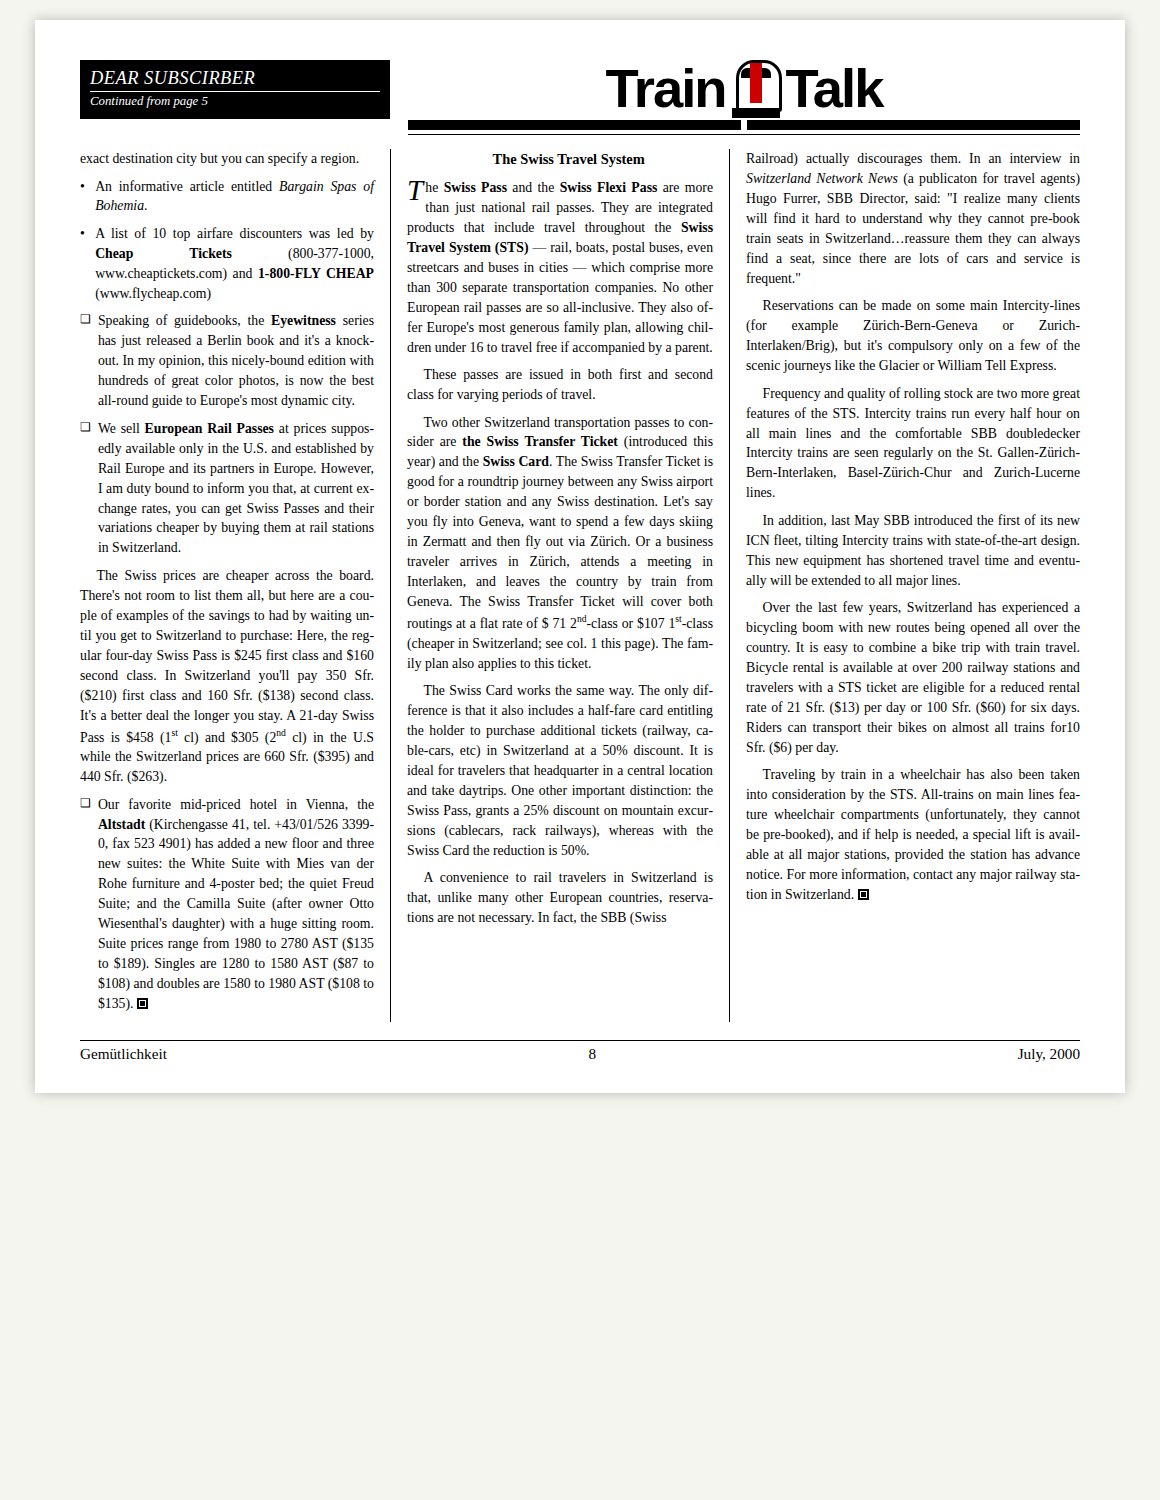DEAR SUBSCIRBER
Continued from page 5
Train Talk
exact destination city but you can specify a region.
An informative article entitled Bargain Spas of Bohemia.
A list of 10 top airfare discounters was led by Cheap Tickets (800-377-1000, www.cheaptickets.com) and 1-800-FLY CHEAP (www.flycheap.com)
Speaking of guidebooks, the Eyewitness series has just released a Berlin book and it's a knockout. In my opinion, this nicely-bound edition with hundreds of great color photos, is now the best all-round guide to Europe's most dynamic city.
We sell European Rail Passes at prices supposedly available only in the U.S. and established by Rail Europe and its partners in Europe. However, I am duty bound to inform you that, at current exchange rates, you can get Swiss Passes and their variations cheaper by buying them at rail stations in Switzerland.
The Swiss prices are cheaper across the board. There's not room to list them all, but here are a couple of examples of the savings to had by waiting until you get to Switzerland to purchase: Here, the regular four-day Swiss Pass is $245 first class and $160 second class. In Switzerland you'll pay 350 Sfr. ($210) first class and 160 Sfr. ($138) second class. It's a better deal the longer you stay. A 21-day Swiss Pass is $458 (1st cl) and $305 (2nd cl) in the U.S while the Switzerland prices are 660 Sfr. ($395) and 440 Sfr. ($263).
Our favorite mid-priced hotel in Vienna, the Altstadt (Kirchengasse 41, tel. +43/01/526 3399-0, fax 523 4901) has added a new floor and three new suites: the White Suite with Mies van der Rohe furniture and 4-poster bed; the quiet Freud Suite; and the Camilla Suite (after owner Otto Wiesenthal's daughter) with a huge sitting room. Suite prices range from 1980 to 2780 AST ($135 to $189). Singles are 1280 to 1580 AST ($87 to $108) and doubles are 1580 to 1980 AST ($108 to $135).
The Swiss Travel System
The Swiss Pass and the Swiss Flexi Pass are more than just national rail passes. They are integrated products that include travel throughout the Swiss Travel System (STS) — rail, boats, postal buses, even streetcars and buses in cities — which comprise more than 300 separate transportation companies. No other European rail passes are so all-inclusive. They also offer Europe's most generous family plan, allowing children under 16 to travel free if accompanied by a parent.
These passes are issued in both first and second class for varying periods of travel.
Two other Switzerland transportation passes to consider are the Swiss Transfer Ticket (introduced this year) and the Swiss Card. The Swiss Transfer Ticket is good for a roundtrip journey between any Swiss airport or border station and any Swiss destination. Let's say you fly into Geneva, want to spend a few days skiing in Zermatt and then fly out via Zürich. Or a business traveler arrives in Zürich, attends a meeting in Interlaken, and leaves the country by train from Geneva. The Swiss Transfer Ticket will cover both routings at a flat rate of $ 71 2nd-class or $107 1st-class (cheaper in Switzerland; see col. 1 this page). The family plan also applies to this ticket.
The Swiss Card works the same way. The only difference is that it also includes a half-fare card entitling the holder to purchase additional tickets (railway, cable-cars, etc) in Switzerland at a 50% discount. It is ideal for travelers that headquarter in a central location and take daytrips. One other important distinction: the Swiss Pass, grants a 25% discount on mountain excursions (cablecars, rack railways), whereas with the Swiss Card the reduction is 50%.
A convenience to rail travelers in Switzerland is that, unlike many other European countries, reservations are not necessary. In fact, the SBB (Swiss
Railroad) actually discourages them. In an interview in Switzerland Network News (a publicaton for travel agents) Hugo Furrer, SBB Director, said: "I realize many clients will find it hard to understand why they cannot pre-book train seats in Switzerland…reassure them they can always find a seat, since there are lots of cars and service is frequent."
Reservations can be made on some main Intercity-lines (for example Zürich-Bern-Geneva or Zurich-Interlaken/Brig), but it's compulsory only on a few of the scenic journeys like the Glacier or William Tell Express.
Frequency and quality of rolling stock are two more great features of the STS. Intercity trains run every half hour on all main lines and the comfortable SBB doubledecker Intercity trains are seen regularly on the St. Gallen-Zürich-Bern-Interlaken, Basel-Zürich-Chur and Zurich-Lucerne lines.
In addition, last May SBB introduced the first of its new ICN fleet, tilting Intercity trains with state-of-the-art design. This new equipment has shortened travel time and eventually will be extended to all major lines.
Over the last few years, Switzerland has experienced a bicycling boom with new routes being opened all over the country. It is easy to combine a bike trip with train travel. Bicycle rental is available at over 200 railway stations and travelers with a STS ticket are eligible for a reduced rental rate of 21 Sfr. ($13) per day or 100 Sfr. ($60) for six days. Riders can transport their bikes on almost all trains for10 Sfr. ($6) per day.
Traveling by train in a wheelchair has also been taken into consideration by the STS. All-trains on main lines feature wheelchair compartments (unfortunately, they cannot be pre-booked), and if help is needed, a special lift is available at all major stations, provided the station has advance notice. For more information, contact any major railway station in Switzerland.
Gemütlichkeit
8
July, 2000